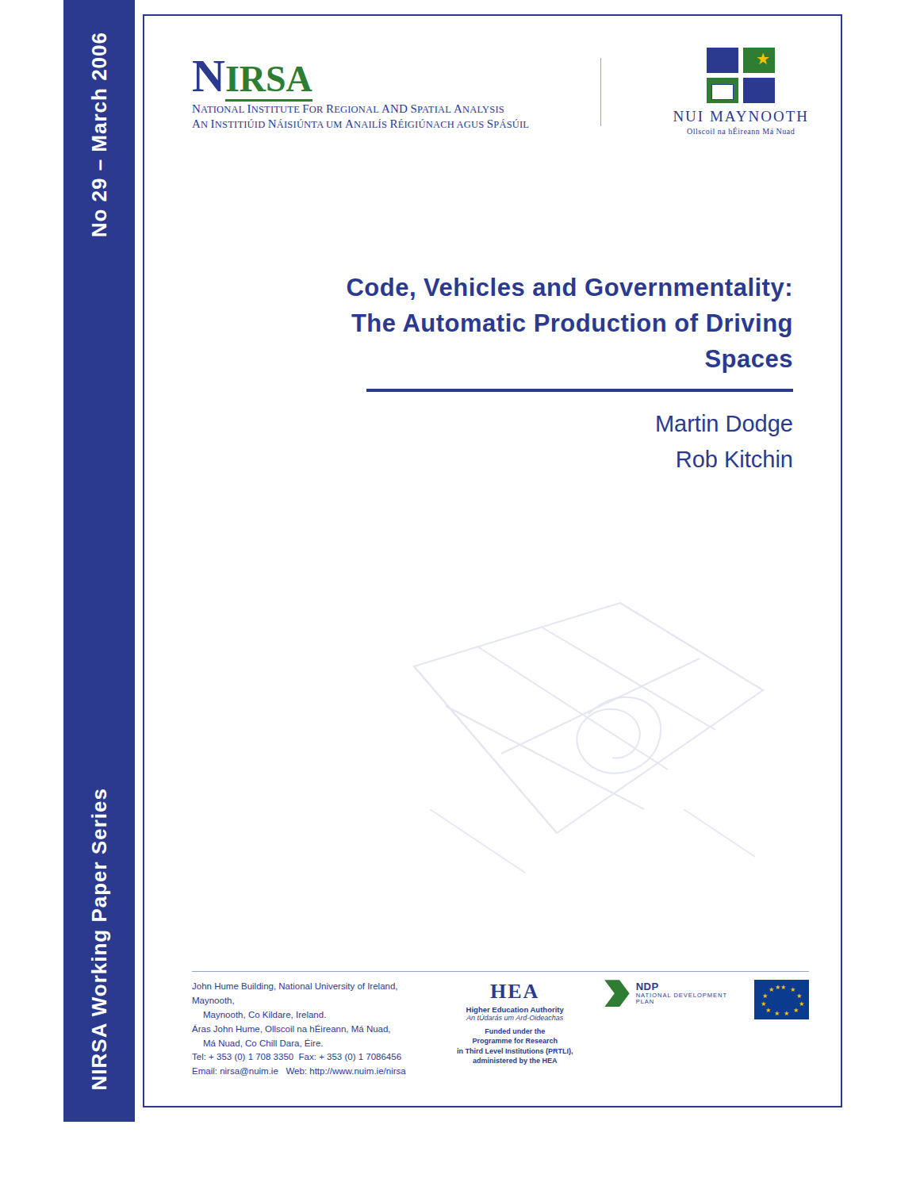No 29 – March 2006
NIRSA Working Paper Series
NIRSA
NATIONAL INSTITUTE FOR REGIONAL AND SPATIAL ANALYSIS
AN INSTITIÚID NÁISIÚNTA UM ANAILÍS RÉIGIÚNACH AGUS SPÁSÚIL
★
NUI MAYNOOTH
Ollscoil na hÉireann Má Nuad
Code, Vehicles and Governmentality:
The Automatic Production of Driving
Spaces
Martin Dodge
Rob Kitchin
John Hume Building, National University of Ireland, Maynooth,
Maynooth, Co Kildare, Ireland.
Áras John Hume, Ollscoil na hÉireann, Má Nuad,
Má Nuad, Co Chill Dara, Éire.
Tel: + 353 (0) 1 708 3350 Fax: + 353 (0) 1 7086456
Email: nirsa@nuim.ie Web: http://www.nuim.ie/nirsa
HEA
Higher Education Authority
An tÚdarás um Ard-Oideachas
Funded under the
Programme for Research
in Third Level Institutions (PRTLI),
administered by the HEA
NDP NATIONAL DEVELOPMENT PLAN
★ ★ ★ ★ ★ ★ ★ ★ ★ ★ ★ ★